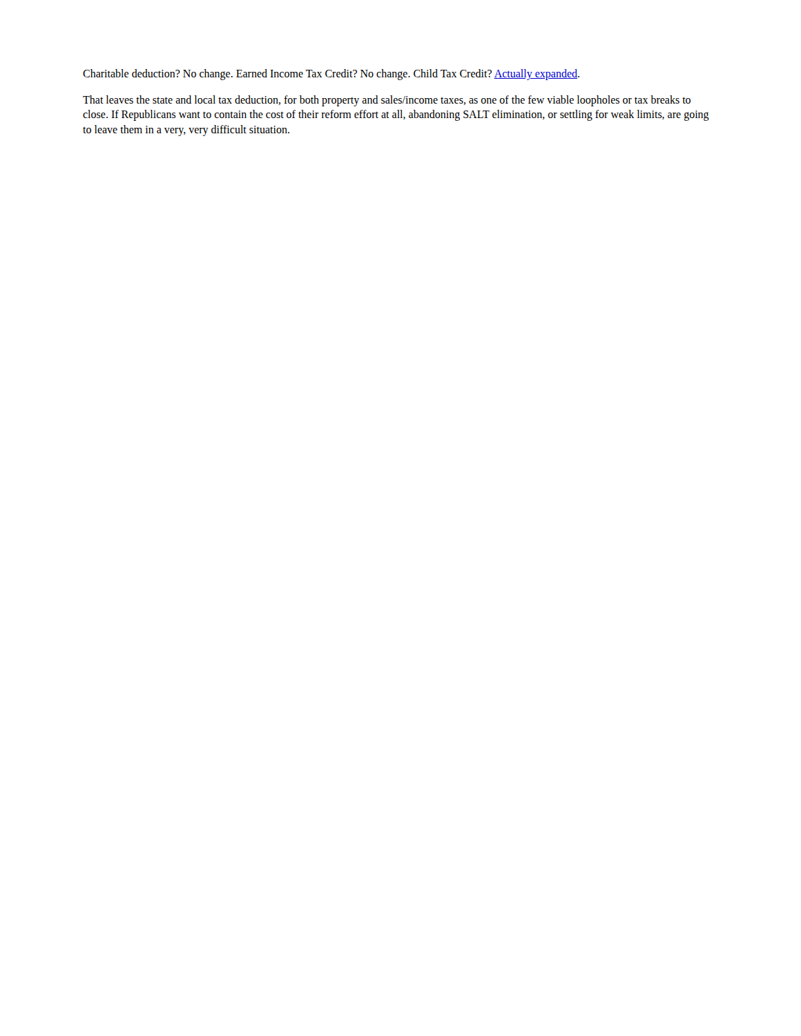Charitable deduction? No change. Earned Income Tax Credit? No change. Child Tax Credit? Actually expanded.
That leaves the state and local tax deduction, for both property and sales/income taxes, as one of the few viable loopholes or tax breaks to close. If Republicans want to contain the cost of their reform effort at all, abandoning SALT elimination, or settling for weak limits, are going to leave them in a very, very difficult situation.